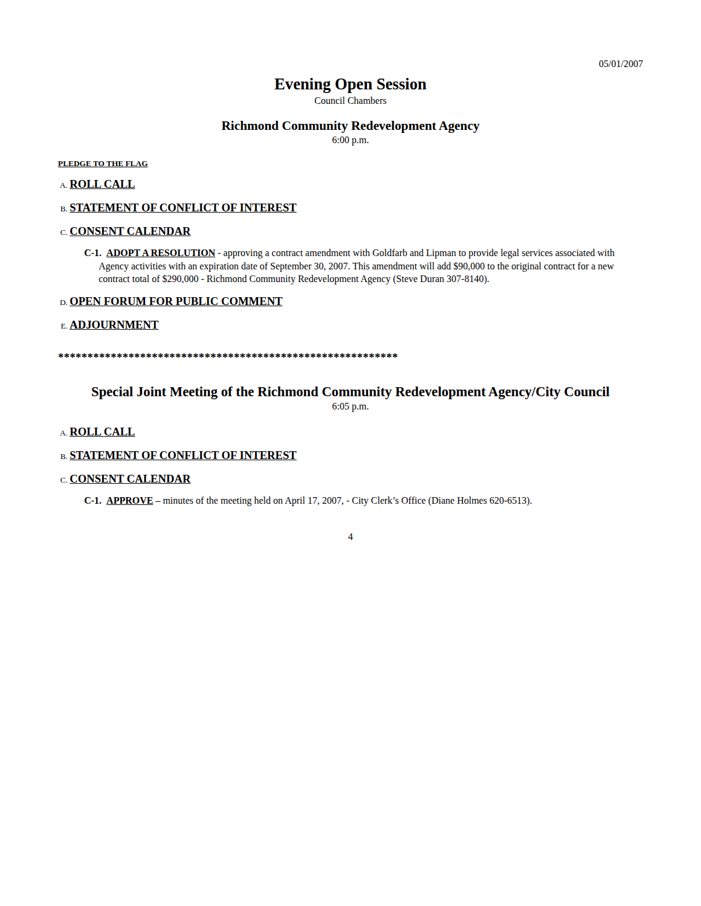05/01/2007
Evening Open Session
Council Chambers
Richmond Community Redevelopment Agency
6:00 p.m.
PLEDGE TO THE FLAG
ROLL CALL
STATEMENT OF CONFLICT OF INTEREST
CONSENT CALENDAR
C-1. ADOPT A RESOLUTION - approving a contract amendment with Goldfarb and Lipman to provide legal services associated with Agency activities with an expiration date of September 30, 2007. This amendment will add $90,000 to the original contract for a new contract total of $290,000 - Richmond Community Redevelopment Agency (Steve Duran 307-8140).
OPEN FORUM FOR PUBLIC COMMENT
ADJOURNMENT
**********************************************************
Special Joint Meeting of the Richmond Community Redevelopment Agency/City Council
6:05 p.m.
ROLL CALL
STATEMENT OF CONFLICT OF INTEREST
CONSENT CALENDAR
C-1. APPROVE – minutes of the meeting held on April 17, 2007, - City Clerk’s Office (Diane Holmes 620-6513).
4